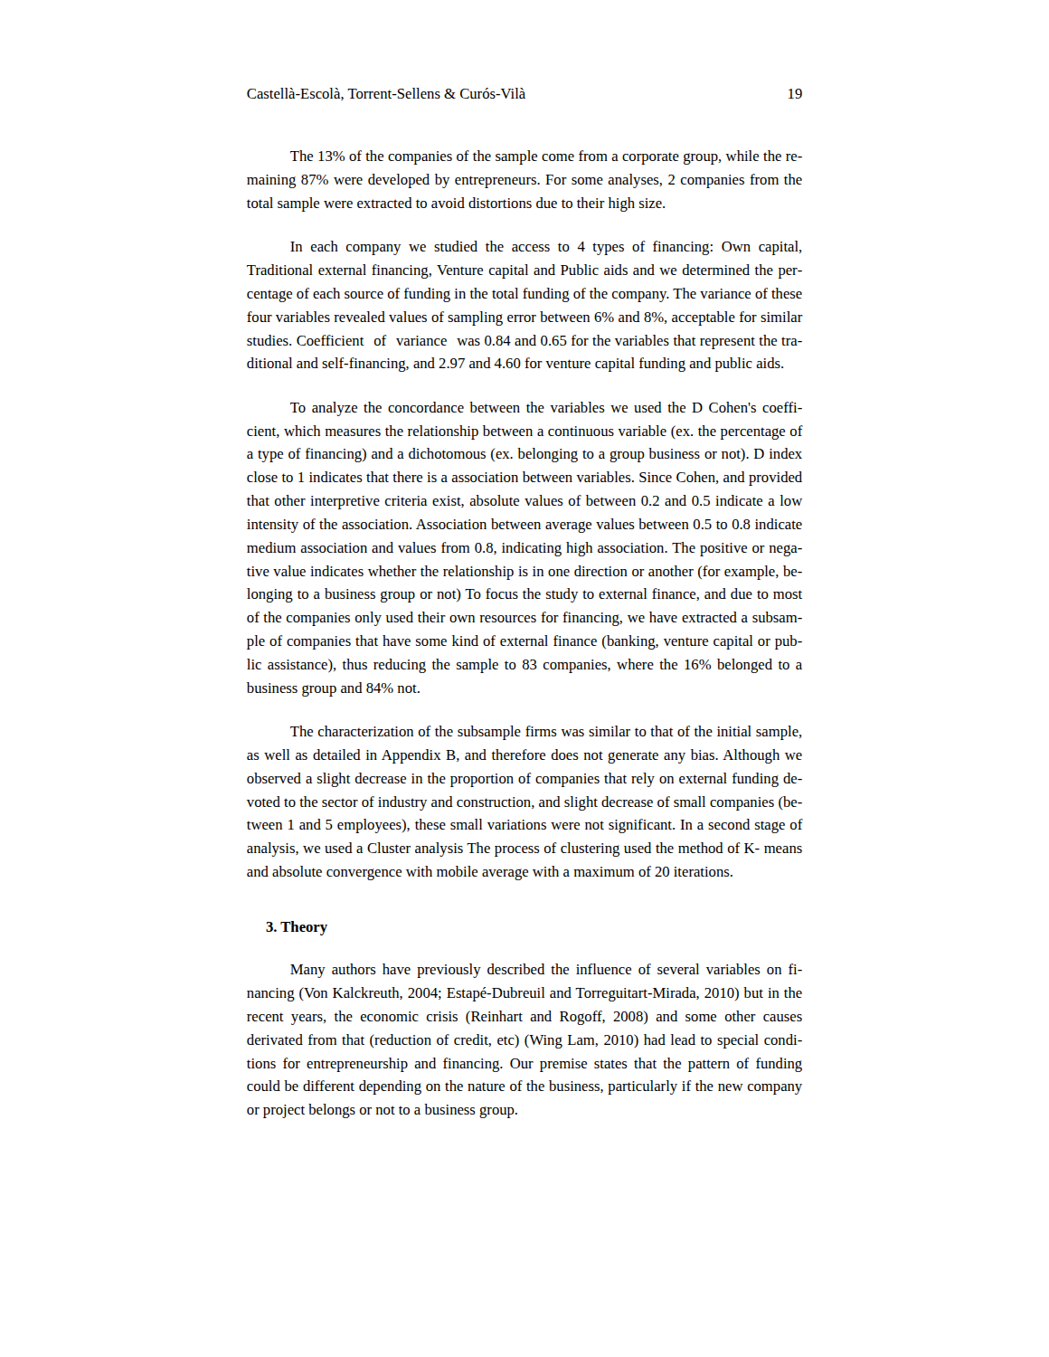Castellà-Escolà, Torrent-Sellens & Curós-Vilà 19
The 13% of the companies of the sample come from a corporate group, while the remaining 87% were developed by entrepreneurs. For some analyses, 2 companies from the total sample were extracted to avoid distortions due to their high size.
In each company we studied the access to 4 types of financing: Own capital, Traditional external financing, Venture capital and Public aids and we determined the percentage of each source of funding in the total funding of the company. The variance of these four variables revealed values of sampling error between 6% and 8%, acceptable for similar studies. Coefficient of variance was 0.84 and 0.65 for the variables that represent the traditional and self-financing, and 2.97 and 4.60 for venture capital funding and public aids.
To analyze the concordance between the variables we used the D Cohen's coefficient, which measures the relationship between a continuous variable (ex. the percentage of a type of financing) and a dichotomous (ex. belonging to a group business or not). D index close to 1 indicates that there is a association between variables. Since Cohen, and provided that other interpretive criteria exist, absolute values of between 0.2 and 0.5 indicate a low intensity of the association. Association between average values between 0.5 to 0.8 indicate medium association and values from 0.8, indicating high association. The positive or negative value indicates whether the relationship is in one direction or another (for example, belonging to a business group or not) To focus the study to external finance, and due to most of the companies only used their own resources for financing, we have extracted a subsample of companies that have some kind of external finance (banking, venture capital or public assistance), thus reducing the sample to 83 companies, where the 16% belonged to a business group and 84% not.
The characterization of the subsample firms was similar to that of the initial sample, as well as detailed in Appendix B, and therefore does not generate any bias. Although we observed a slight decrease in the proportion of companies that rely on external funding devoted to the sector of industry and construction, and slight decrease of small companies (between 1 and 5 employees), these small variations were not significant. In a second stage of analysis, we used a Cluster analysis The process of clustering used the method of K- means and absolute convergence with mobile average with a maximum of 20 iterations.
3. Theory
Many authors have previously described the influence of several variables on financing (Von Kalckreuth, 2004; Estapé-Dubreuil and Torreguitart-Mirada, 2010) but in the recent years, the economic crisis (Reinhart and Rogoff, 2008) and some other causes derivated from that (reduction of credit, etc) (Wing Lam, 2010) had lead to special conditions for entrepreneurship and financing. Our premise states that the pattern of funding could be different depending on the nature of the business, particularly if the new company or project belongs or not to a business group.